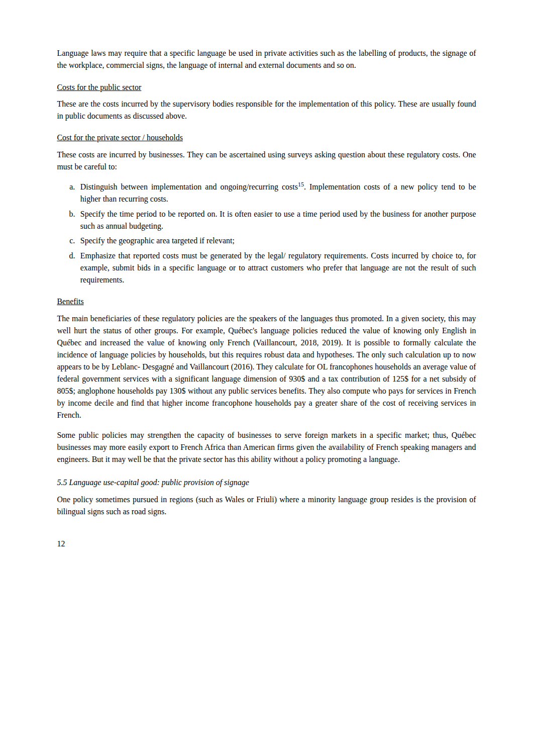Language laws may require that a specific language be used in private activities such as the labelling of products, the signage of the workplace, commercial signs, the language of internal and external documents and so on.
Costs for the public sector
These are the costs incurred by the supervisory bodies responsible for the implementation of this policy. These are usually found in public documents as discussed above.
Cost for the private sector / households
These costs are incurred by businesses. They can be ascertained using surveys asking question about these regulatory costs. One must be careful to:
Distinguish between implementation and ongoing/recurring costs15. Implementation costs of a new policy tend to be higher than recurring costs.
Specify the time period to be reported on. It is often easier to use a time period used by the business for another purpose such as annual budgeting.
Specify the geographic area targeted if relevant;
Emphasize that reported costs must be generated by the legal/ regulatory requirements. Costs incurred by choice to, for example, submit bids in a specific language or to attract customers who prefer that language are not the result of such requirements.
Benefits
The main beneficiaries of these regulatory policies are the speakers of the languages thus promoted. In a given society, this may well hurt the status of other groups. For example, Québec's language policies reduced the value of knowing only English in Québec and increased the value of knowing only French (Vaillancourt, 2018, 2019). It is possible to formally calculate the incidence of language policies by households, but this requires robust data and hypotheses. The only such calculation up to now appears to be by Leblanc- Desgagné and Vaillancourt (2016). They calculate for OL francophones households an average value of federal government services with a significant language dimension of 930$ and a tax contribution of 125$ for a net subsidy of 805$; anglophone households pay 130$ without any public services benefits. They also compute who pays for services in French by income decile and find that higher income francophone households pay a greater share of the cost of receiving services in French.
Some public policies may strengthen the capacity of businesses to serve foreign markets in a specific market; thus, Québec businesses may more easily export to French Africa than American firms given the availability of French speaking managers and engineers. But it may well be that the private sector has this ability without a policy promoting a language.
5.5 Language use-capital good: public provision of signage
One policy sometimes pursued in regions (such as Wales or Friuli) where a minority language group resides is the provision of bilingual signs such as road signs.
12